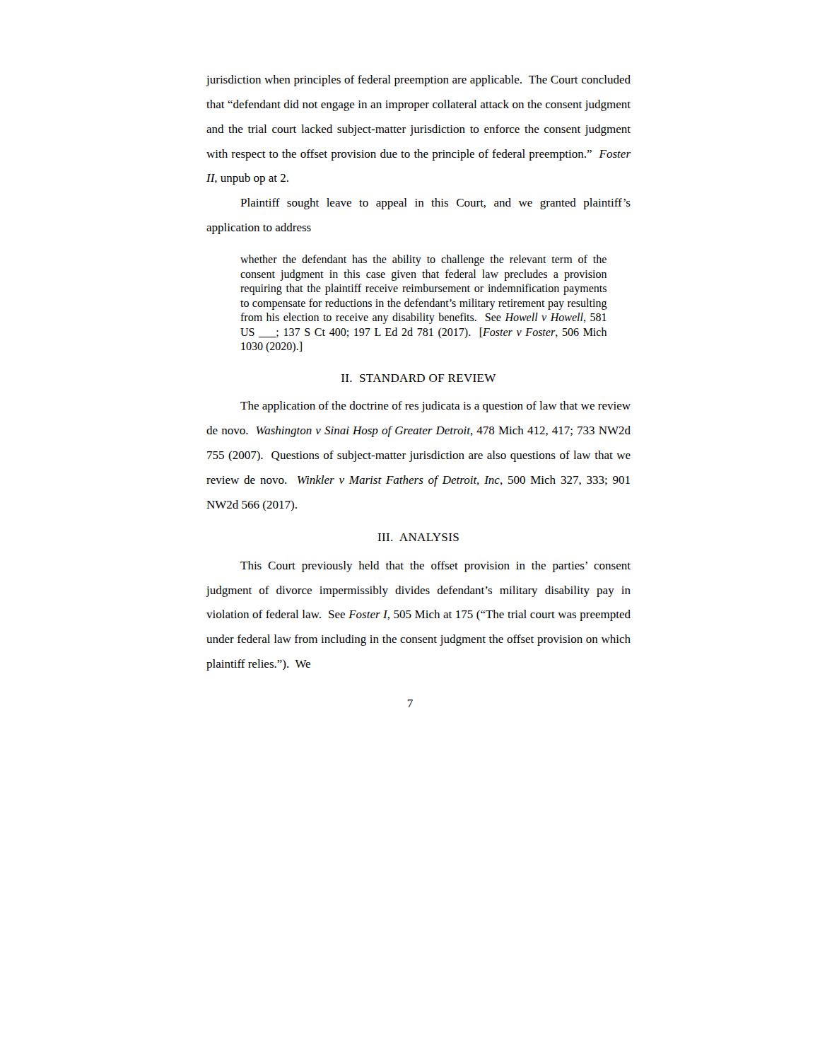jurisdiction when principles of federal preemption are applicable. The Court concluded that “defendant did not engage in an improper collateral attack on the consent judgment and the trial court lacked subject-matter jurisdiction to enforce the consent judgment with respect to the offset provision due to the principle of federal preemption.” Foster II, unpub op at 2.
Plaintiff sought leave to appeal in this Court, and we granted plaintiff’s application to address
whether the defendant has the ability to challenge the relevant term of the consent judgment in this case given that federal law precludes a provision requiring that the plaintiff receive reimbursement or indemnification payments to compensate for reductions in the defendant’s military retirement pay resulting from his election to receive any disability benefits. See Howell v Howell, 581 US ___; 137 S Ct 400; 197 L Ed 2d 781 (2017). [Foster v Foster, 506 Mich 1030 (2020).]
II. STANDARD OF REVIEW
The application of the doctrine of res judicata is a question of law that we review de novo. Washington v Sinai Hosp of Greater Detroit, 478 Mich 412, 417; 733 NW2d 755 (2007). Questions of subject-matter jurisdiction are also questions of law that we review de novo. Winkler v Marist Fathers of Detroit, Inc, 500 Mich 327, 333; 901 NW2d 566 (2017).
III. ANALYSIS
This Court previously held that the offset provision in the parties’ consent judgment of divorce impermissibly divides defendant’s military disability pay in violation of federal law. See Foster I, 505 Mich at 175 (“The trial court was preempted under federal law from including in the consent judgment the offset provision on which plaintiff relies.”). We
7